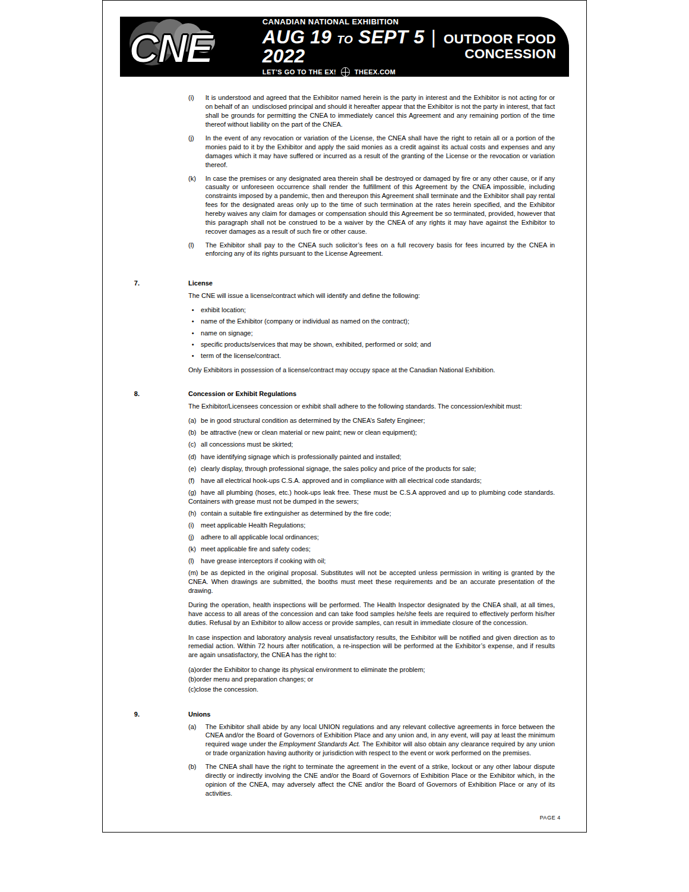CNE
CANADIAN NATIONAL EXHIBITION
AUG 19 TO SEPT 5 | 2022
LET’S GO TO THE EX! THEEX.COM
OUTDOOR FOOD
CONCESSION
(i)
It is understood and agreed that the Exhibitor named herein is the party in interest and the Exhibitor is not acting for or on behalf of an undisclosed principal and should it hereafter appear that the Exhibitor is not the party in interest, that fact shall be grounds for permitting the CNEA to immediately cancel this Agreement and any remaining portion of the time thereof without liability on the part of the CNEA.
(j)
In the event of any revocation or variation of the License, the CNEA shall have the right to retain all or a portion of the monies paid to it by the Exhibitor and apply the said monies as a credit against its actual costs and expenses and any damages which it may have suffered or incurred as a result of the granting of the License or the revocation or variation thereof.
(k)
In case the premises or any designated area therein shall be destroyed or damaged by fire or any other cause, or if any casualty or unforeseen occurrence shall render the fulfillment of this Agreement by the CNEA impossible, including constraints imposed by a pandemic, then and thereupon this Agreement shall terminate and the Exhibitor shall pay rental fees for the designated areas only up to the time of such termination at the rates herein specified, and the Exhibitor hereby waives any claim for damages or compensation should this Agreement be so terminated, provided, however that this paragraph shall not be construed to be a waiver by the CNEA of any rights it may have against the Exhibitor to recover damages as a result of such fire or other cause.
(l)
The Exhibitor shall pay to the CNEA such solicitor’s fees on a full recovery basis for fees incurred by the CNEA in enforcing any of its rights pursuant to the License Agreement.
7.
License
The CNE will issue a license/contract which will identify and define the following:
exhibit location;
name of the Exhibitor (company or individual as named on the contract);
name on signage;
specific products/services that may be shown, exhibited, performed or sold; and
term of the license/contract.
Only Exhibitors in possession of a license/contract may occupy space at the Canadian National Exhibition.
8.
Concession or Exhibit Regulations
The Exhibitor/Licensees concession or exhibit shall adhere to the following standards. The concession/exhibit must:
(a) be in good structural condition as determined by the CNEA’s Safety Engineer;
(b) be attractive (new or clean material or new paint; new or clean equipment);
(c) all concessions must be skirted;
(d) have identifying signage which is professionally painted and installed;
(e) clearly display, through professional signage, the sales policy and price of the products for sale;
(f) have all electrical hook-ups C.S.A. approved and in compliance with all electrical code standards;
(g) have all plumbing (hoses, etc.) hook-ups leak free. These must be C.S.A approved and up to plumbing code standards. Containers with grease must not be dumped in the sewers;
(h) contain a suitable fire extinguisher as determined by the fire code;
(i) meet applicable Health Regulations;
(j) adhere to all applicable local ordinances;
(k) meet applicable fire and safety codes;
(l) have grease interceptors if cooking with oil;
(m) be as depicted in the original proposal. Substitutes will not be accepted unless permission in writing is granted by the CNEA. When drawings are submitted, the booths must meet these requirements and be an accurate presentation of the drawing.
During the operation, health inspections will be performed. The Health Inspector designated by the CNEA shall, at all times, have access to all areas of the concession and can take food samples he/she feels are required to effectively perform his/her duties. Refusal by an Exhibitor to allow access or provide samples, can result in immediate closure of the concession.
In case inspection and laboratory analysis reveal unsatisfactory results, the Exhibitor will be notified and given direction as to remedial action. Within 72 hours after notification, a re-inspection will be performed at the Exhibitor’s expense, and if results are again unsatisfactory, the CNEA has the right to:
(a) order the Exhibitor to change its physical environment to eliminate the problem;
(b) order menu and preparation changes; or
(c) close the concession.
9.
Unions
(a)
The Exhibitor shall abide by any local UNION regulations and any relevant collective agreements in force between the CNEA and/or the Board of Governors of Exhibition Place and any union and, in any event, will pay at least the minimum required wage under the Employment Standards Act. The Exhibitor will also obtain any clearance required by any union or trade organization having authority or jurisdiction with respect to the event or work performed on the premises.
(b)
The CNEA shall have the right to terminate the agreement in the event of a strike, lockout or any other labour dispute directly or indirectly involving the CNE and/or the Board of Governors of Exhibition Place or the Exhibitor which, in the opinion of the CNEA, may adversely affect the CNE and/or the Board of Governors of Exhibition Place or any of its activities.
PAGE 4